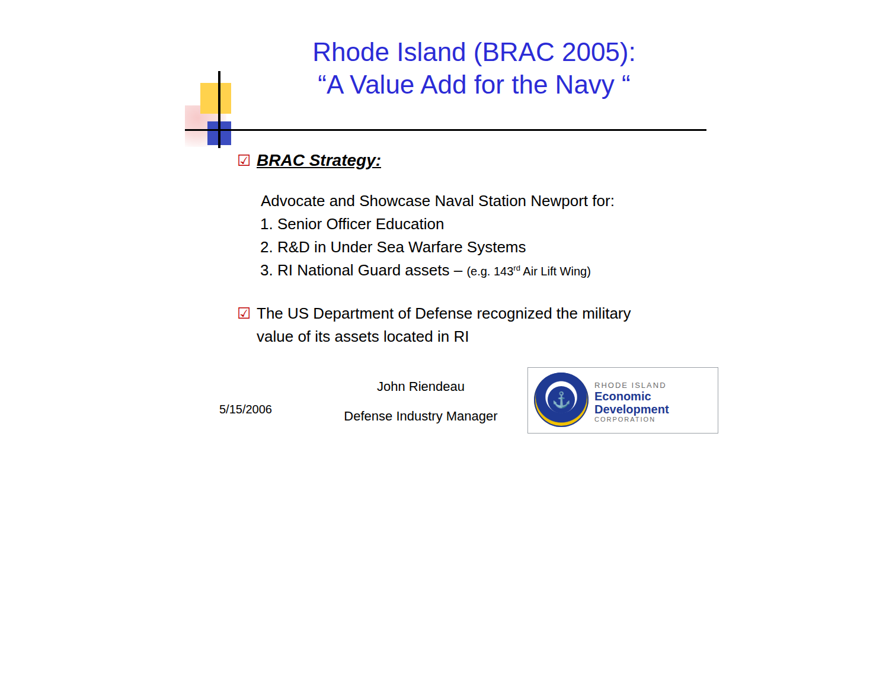Rhode Island (BRAC 2005):
“A Value Add for the Navy “
☑BRAC Strategy:
Advocate and Showcase Naval Station Newport for:
Senior Officer Education
R&D in Under Sea Warfare Systems
RI National Guard assets – (e.g. 143rd Air Lift Wing)
☑The US Department of Defense recognized the military value of its assets located in RI
5/15/2006
John Riendeau
Defense Industry Manager
⚓
RHODE ISLAND
Economic Development
CORPORATION